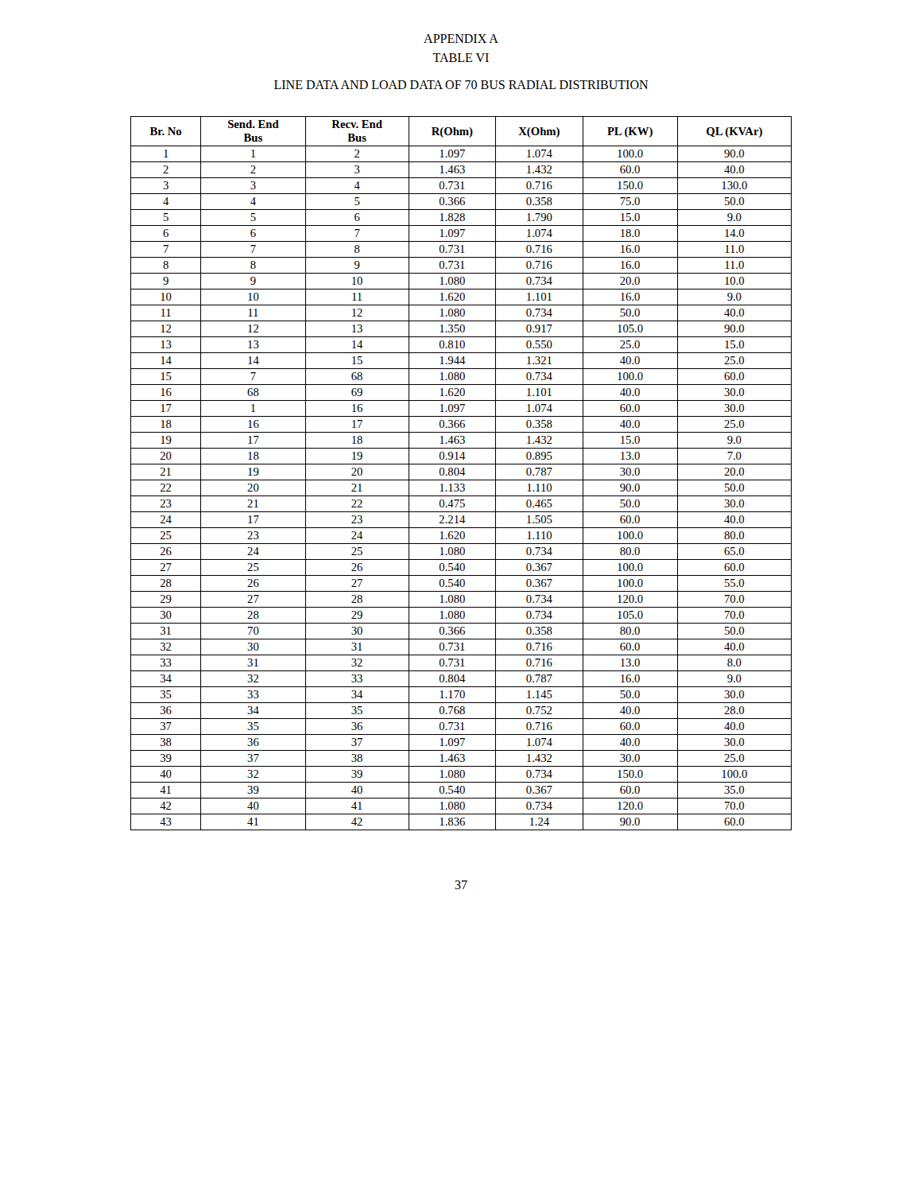APPENDIX A
TABLE VI
LINE DATA AND LOAD DATA OF 70 BUS RADIAL DISTRIBUTION
| Br. No | Send. End Bus | Recv. End Bus | R(Ohm) | X(Ohm) | PL (KW) | QL (KVAr) |
| --- | --- | --- | --- | --- | --- | --- |
| 1 | 1 | 2 | 1.097 | 1.074 | 100.0 | 90.0 |
| 2 | 2 | 3 | 1.463 | 1.432 | 60.0 | 40.0 |
| 3 | 3 | 4 | 0.731 | 0.716 | 150.0 | 130.0 |
| 4 | 4 | 5 | 0.366 | 0.358 | 75.0 | 50.0 |
| 5 | 5 | 6 | 1.828 | 1.790 | 15.0 | 9.0 |
| 6 | 6 | 7 | 1.097 | 1.074 | 18.0 | 14.0 |
| 7 | 7 | 8 | 0.731 | 0.716 | 16.0 | 11.0 |
| 8 | 8 | 9 | 0.731 | 0.716 | 16.0 | 11.0 |
| 9 | 9 | 10 | 1.080 | 0.734 | 20.0 | 10.0 |
| 10 | 10 | 11 | 1.620 | 1.101 | 16.0 | 9.0 |
| 11 | 11 | 12 | 1.080 | 0.734 | 50.0 | 40.0 |
| 12 | 12 | 13 | 1.350 | 0.917 | 105.0 | 90.0 |
| 13 | 13 | 14 | 0.810 | 0.550 | 25.0 | 15.0 |
| 14 | 14 | 15 | 1.944 | 1.321 | 40.0 | 25.0 |
| 15 | 7 | 68 | 1.080 | 0.734 | 100.0 | 60.0 |
| 16 | 68 | 69 | 1.620 | 1.101 | 40.0 | 30.0 |
| 17 | 1 | 16 | 1.097 | 1.074 | 60.0 | 30.0 |
| 18 | 16 | 17 | 0.366 | 0.358 | 40.0 | 25.0 |
| 19 | 17 | 18 | 1.463 | 1.432 | 15.0 | 9.0 |
| 20 | 18 | 19 | 0.914 | 0.895 | 13.0 | 7.0 |
| 21 | 19 | 20 | 0.804 | 0.787 | 30.0 | 20.0 |
| 22 | 20 | 21 | 1.133 | 1.110 | 90.0 | 50.0 |
| 23 | 21 | 22 | 0.475 | 0.465 | 50.0 | 30.0 |
| 24 | 17 | 23 | 2.214 | 1.505 | 60.0 | 40.0 |
| 25 | 23 | 24 | 1.620 | 1.110 | 100.0 | 80.0 |
| 26 | 24 | 25 | 1.080 | 0.734 | 80.0 | 65.0 |
| 27 | 25 | 26 | 0.540 | 0.367 | 100.0 | 60.0 |
| 28 | 26 | 27 | 0.540 | 0.367 | 100.0 | 55.0 |
| 29 | 27 | 28 | 1.080 | 0.734 | 120.0 | 70.0 |
| 30 | 28 | 29 | 1.080 | 0.734 | 105.0 | 70.0 |
| 31 | 70 | 30 | 0.366 | 0.358 | 80.0 | 50.0 |
| 32 | 30 | 31 | 0.731 | 0.716 | 60.0 | 40.0 |
| 33 | 31 | 32 | 0.731 | 0.716 | 13.0 | 8.0 |
| 34 | 32 | 33 | 0.804 | 0.787 | 16.0 | 9.0 |
| 35 | 33 | 34 | 1.170 | 1.145 | 50.0 | 30.0 |
| 36 | 34 | 35 | 0.768 | 0.752 | 40.0 | 28.0 |
| 37 | 35 | 36 | 0.731 | 0.716 | 60.0 | 40.0 |
| 38 | 36 | 37 | 1.097 | 1.074 | 40.0 | 30.0 |
| 39 | 37 | 38 | 1.463 | 1.432 | 30.0 | 25.0 |
| 40 | 32 | 39 | 1.080 | 0.734 | 150.0 | 100.0 |
| 41 | 39 | 40 | 0.540 | 0.367 | 60.0 | 35.0 |
| 42 | 40 | 41 | 1.080 | 0.734 | 120.0 | 70.0 |
| 43 | 41 | 42 | 1.836 | 1.24 | 90.0 | 60.0 |
37